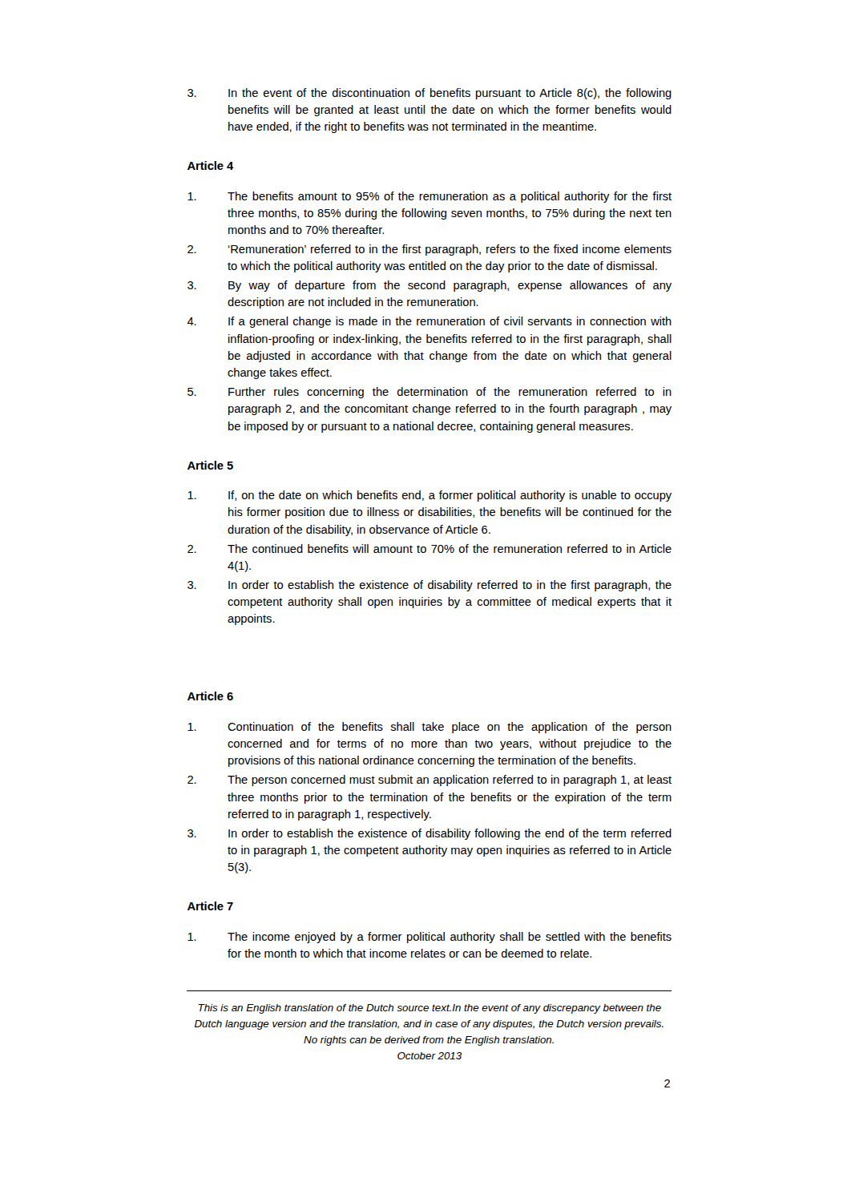3. In the event of the discontinuation of benefits pursuant to Article 8(c), the following benefits will be granted at least until the date on which the former benefits would have ended, if the right to benefits was not terminated in the meantime.
Article 4
1. The benefits amount to 95% of the remuneration as a political authority for the first three months, to 85% during the following seven months, to 75% during the next ten months and to 70% thereafter.
2.‘Remuneration’ referred to in the first paragraph, refers to the fixed income elements to which the political authority was entitled on the day prior to the date of dismissal.
3. By way of departure from the second paragraph, expense allowances of any description are not included in the remuneration.
4. If a general change is made in the remuneration of civil servants in connection with inflation-proofing or index-linking, the benefits referred to in the first paragraph, shall be adjusted in accordance with that change from the date on which that general change takes effect.
5. Further rules concerning the determination of the remuneration referred to in paragraph 2, and the concomitant change referred to in the fourth paragraph , may be imposed by or pursuant to a national decree, containing general measures.
Article 5
1. If, on the date on which benefits end, a former political authority is unable to occupy his former position due to illness or disabilities, the benefits will be continued for the duration of the disability, in observance of Article 6.
2. The continued benefits will amount to 70% of the remuneration referred to in Article 4(1).
3. In order to establish the existence of disability referred to in the first paragraph, the competent authority shall open inquiries by a committee of medical experts that it appoints.
Article 6
1. Continuation of the benefits shall take place on the application of the person concerned and for terms of no more than two years, without prejudice to the provisions of this national ordinance concerning the termination of the benefits.
2. The person concerned must submit an application referred to in paragraph 1, at least three months prior to the termination of the benefits or the expiration of the term referred to in paragraph 1, respectively.
3. In order to establish the existence of disability following the end of the term referred to in paragraph 1, the competent authority may open inquiries as referred to in Article 5(3).
Article 7
1. The income enjoyed by a former political authority shall be settled with the benefits for the month to which that income relates or can be deemed to relate.
This is an English translation of the Dutch source text.In the event of any discrepancy between the Dutch language version and the translation, and in case of any disputes, the Dutch version prevails. No rights can be derived from the English translation.
October 2013
2